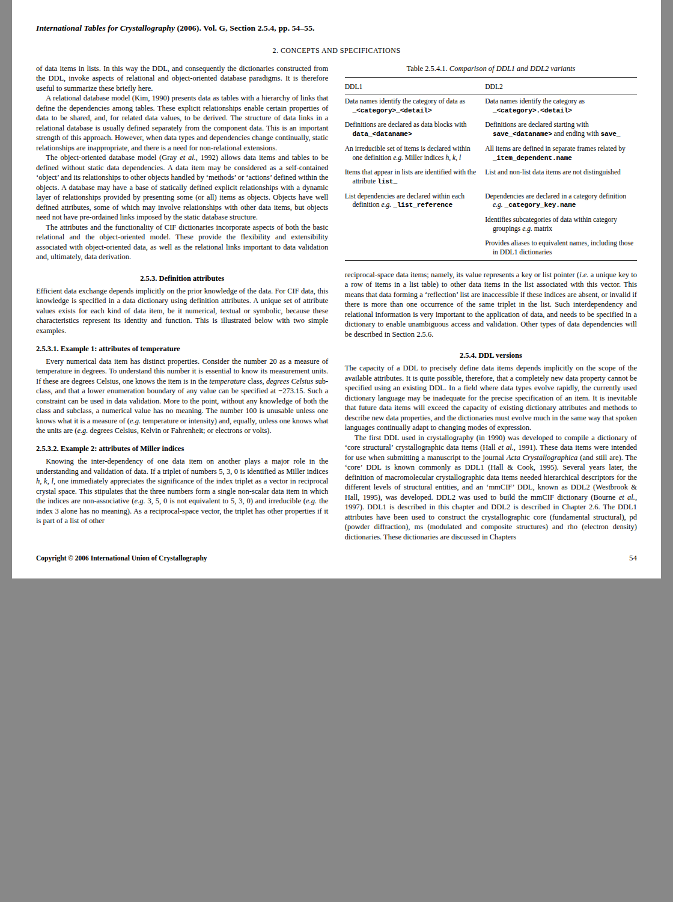International Tables for Crystallography (2006). Vol. G, Section 2.5.4, pp. 54–55.
2. CONCEPTS AND SPECIFICATIONS
of data items in lists. In this way the DDL, and consequently the dictionaries constructed from the DDL, invoke aspects of relational and object-oriented database paradigms. It is therefore useful to summarize these briefly here.
A relational database model (Kim, 1990) presents data as tables with a hierarchy of links that define the dependencies among tables. These explicit relationships enable certain properties of data to be shared, and, for related data values, to be derived. The structure of data links in a relational database is usually defined separately from the component data. This is an important strength of this approach. However, when data types and dependencies change continually, static relationships are inappropriate, and there is a need for non-relational extensions.
The object-oriented database model (Gray et al., 1992) allows data items and tables to be defined without static data dependencies. A data item may be considered as a self-contained ‘object’ and its relationships to other objects handled by ‘methods’ or ‘actions’ defined within the objects. A database may have a base of statically defined explicit relationships with a dynamic layer of relationships provided by presenting some (or all) items as objects. Objects have well defined attributes, some of which may involve relationships with other data items, but objects need not have pre-ordained links imposed by the static database structure.
The attributes and the functionality of CIF dictionaries incorporate aspects of both the basic relational and the object-oriented model. These provide the flexibility and extensibility associated with object-oriented data, as well as the relational links important to data validation and, ultimately, data derivation.
2.5.3. Definition attributes
Efficient data exchange depends implicitly on the prior knowledge of the data. For CIF data, this knowledge is specified in a data dictionary using definition attributes. A unique set of attribute values exists for each kind of data item, be it numerical, textual or symbolic, because these characteristics represent its identity and function. This is illustrated below with two simple examples.
2.5.3.1. Example 1: attributes of temperature
Every numerical data item has distinct properties. Consider the number 20 as a measure of temperature in degrees. To understand this number it is essential to know its measurement units. If these are degrees Celsius, one knows the item is in the temperature class, degrees Celsius sub-class, and that a lower enumeration boundary of any value can be specified at −273.15. Such a constraint can be used in data validation. More to the point, without any knowledge of both the class and subclass, a numerical value has no meaning. The number 100 is unusable unless one knows what it is a measure of (e.g. temperature or intensity) and, equally, unless one knows what the units are (e.g. degrees Celsius, Kelvin or Fahrenheit; or electrons or volts).
2.5.3.2. Example 2: attributes of Miller indices
Knowing the inter-dependency of one data item on another plays a major role in the understanding and validation of data. If a triplet of numbers 5, 3, 0 is identified as Miller indices h, k, l, one immediately appreciates the significance of the index triplet as a vector in reciprocal crystal space. This stipulates that the three numbers form a single non-scalar data item in which the indices are non-associative (e.g. 3, 5, 0 is not equivalent to 5, 3, 0) and irreducible (e.g. the index 3 alone has no meaning). As a reciprocal-space vector, the triplet has other properties if it is part of a list of other
Table 2.5.4.1. Comparison of DDL1 and DDL2 variants
| DDL1 | DDL2 |
| --- | --- |
| Data names identify the category of data as _<category>_<detail> | Data names identify the category as _<category>.<detail> |
| Definitions are declared as data blocks with data_<dataname> | Definitions are declared starting with save_<dataname> and ending with save_ |
| An irreducible set of items is declared within one definition e.g. Miller indices h , k , l | All items are defined in separate frames related by _item_dependent.name |
| Items that appear in lists are identified with the attribute list_ | List and non-list data items are not distinguished |
| List dependencies are declared within each definition e.g. _list_reference | Dependencies are declared in a category definition e.g. _category_key.name |
| | Identifies subcategories of data within category groupings e.g. matrix |
| | Provides aliases to equivalent names, including those in DDL1 dictionaries |
reciprocal-space data items; namely, its value represents a key or list pointer (i.e. a unique key to a row of items in a list table) to other data items in the list associated with this vector. This means that data forming a ‘reflection’ list are inaccessible if these indices are absent, or invalid if there is more than one occurrence of the same triplet in the list. Such interdependency and relational information is very important to the application of data, and needs to be specified in a dictionary to enable unambiguous access and validation. Other types of data dependencies will be described in Section 2.5.6.
2.5.4. DDL versions
The capacity of a DDL to precisely define data items depends implicitly on the scope of the available attributes. It is quite possible, therefore, that a completely new data property cannot be specified using an existing DDL. In a field where data types evolve rapidly, the currently used dictionary language may be inadequate for the precise specification of an item. It is inevitable that future data items will exceed the capacity of existing dictionary attributes and methods to describe new data properties, and the dictionaries must evolve much in the same way that spoken languages continually adapt to changing modes of expression.
The first DDL used in crystallography (in 1990) was developed to compile a dictionary of ‘core structural’ crystallographic data items (Hall et al., 1991). These data items were intended for use when submitting a manuscript to the journal Acta Crystallographica (and still are). The ‘core’ DDL is known commonly as DDL1 (Hall & Cook, 1995). Several years later, the definition of macromolecular crystallographic data items needed hierarchical descriptors for the different levels of structural entities, and an ‘mmCIF’ DDL, known as DDL2 (Westbrook & Hall, 1995), was developed. DDL2 was used to build the mmCIF dictionary (Bourne et al., 1997). DDL1 is described in this chapter and DDL2 is described in Chapter 2.6. The DDL1 attributes have been used to construct the crystallographic core (fundamental structural), pd (powder diffraction), ms (modulated and composite structures) and rho (electron density) dictionaries. These dictionaries are discussed in Chapters
Copyright © 2006 International Union of Crystallography
54